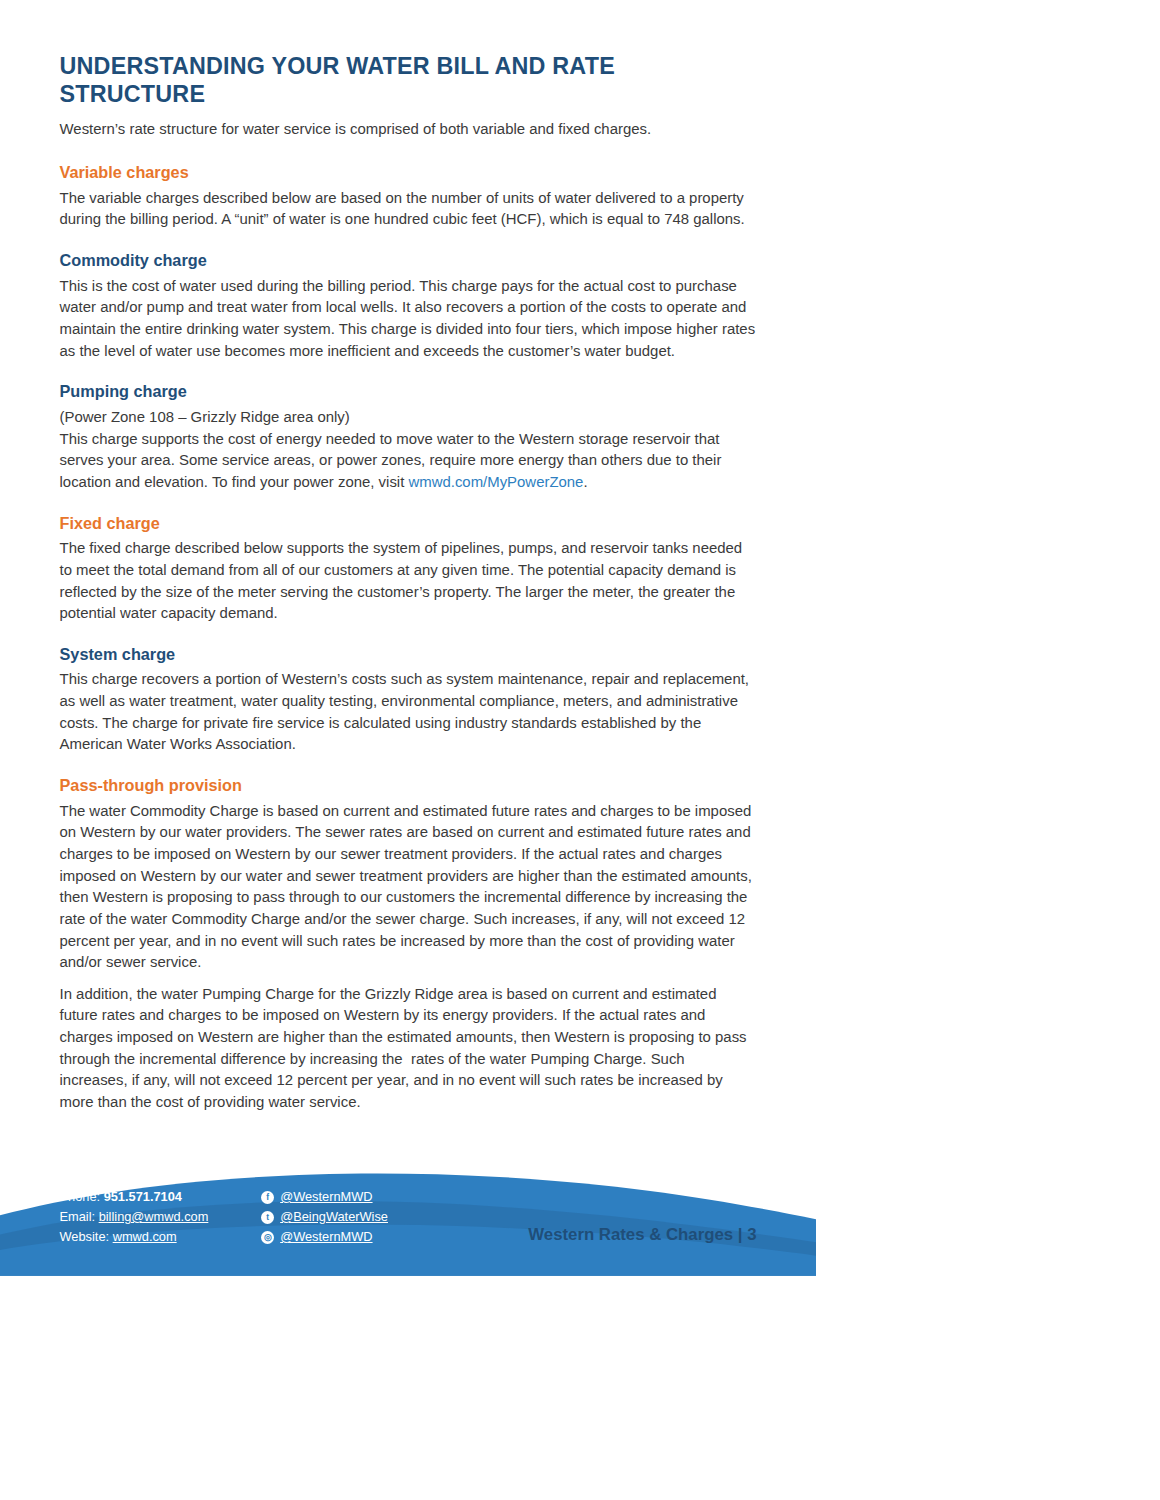UNDERSTANDING YOUR WATER BILL AND RATE STRUCTURE
Western’s rate structure for water service is comprised of both variable and fixed charges.
Variable charges
The variable charges described below are based on the number of units of water delivered to a property during the billing period. A “unit” of water is one hundred cubic feet (HCF), which is equal to 748 gallons.
Commodity charge
This is the cost of water used during the billing period. This charge pays for the actual cost to purchase water and/or pump and treat water from local wells. It also recovers a portion of the costs to operate and maintain the entire drinking water system. This charge is divided into four tiers, which impose higher rates as the level of water use becomes more inefficient and exceeds the customer’s water budget.
Pumping charge
(Power Zone 108 – Grizzly Ridge area only)
This charge supports the cost of energy needed to move water to the Western storage reservoir that serves your area. Some service areas, or power zones, require more energy than others due to their location and elevation. To find your power zone, visit wmwd.com/MyPowerZone.
Fixed charge
The fixed charge described below supports the system of pipelines, pumps, and reservoir tanks needed to meet the total demand from all of our customers at any given time. The potential capacity demand is reflected by the size of the meter serving the customer’s property. The larger the meter, the greater the potential water capacity demand.
System charge
This charge recovers a portion of Western’s costs such as system maintenance, repair and replacement, as well as water treatment, water quality testing, environmental compliance, meters, and administrative costs. The charge for private fire service is calculated using industry standards established by the American Water Works Association.
Pass-through provision
The water Commodity Charge is based on current and estimated future rates and charges to be imposed on Western by our water providers. The sewer rates are based on current and estimated future rates and charges to be imposed on Western by our sewer treatment providers. If the actual rates and charges imposed on Western by our water and sewer treatment providers are higher than the estimated amounts, then Western is proposing to pass through to our customers the incremental difference by increasing the rate of the water Commodity Charge and/or the sewer charge. Such increases, if any, will not exceed 12 percent per year, and in no event will such rates be increased by more than the cost of providing water and/or sewer service.
In addition, the water Pumping Charge for the Grizzly Ridge area is based on current and estimated future rates and charges to be imposed on Western by its energy providers. If the actual rates and charges imposed on Western are higher than the estimated amounts, then Western is proposing to pass through the incremental difference by increasing the rates of the water Pumping Charge. Such increases, if any, will not exceed 12 percent per year, and in no event will such rates be increased by more than the cost of providing water service.
Western Municipal Water District
14205 Meridian Parkway, Riverside, California 92518
| Phone: 951.571.7104 | f @WesternMWD |
| Email: billing@wmwd.com | t @BeingWaterWise |
| Website: wmwd.com | ◎ @WesternMWD |
Western Rates & Charges | 3